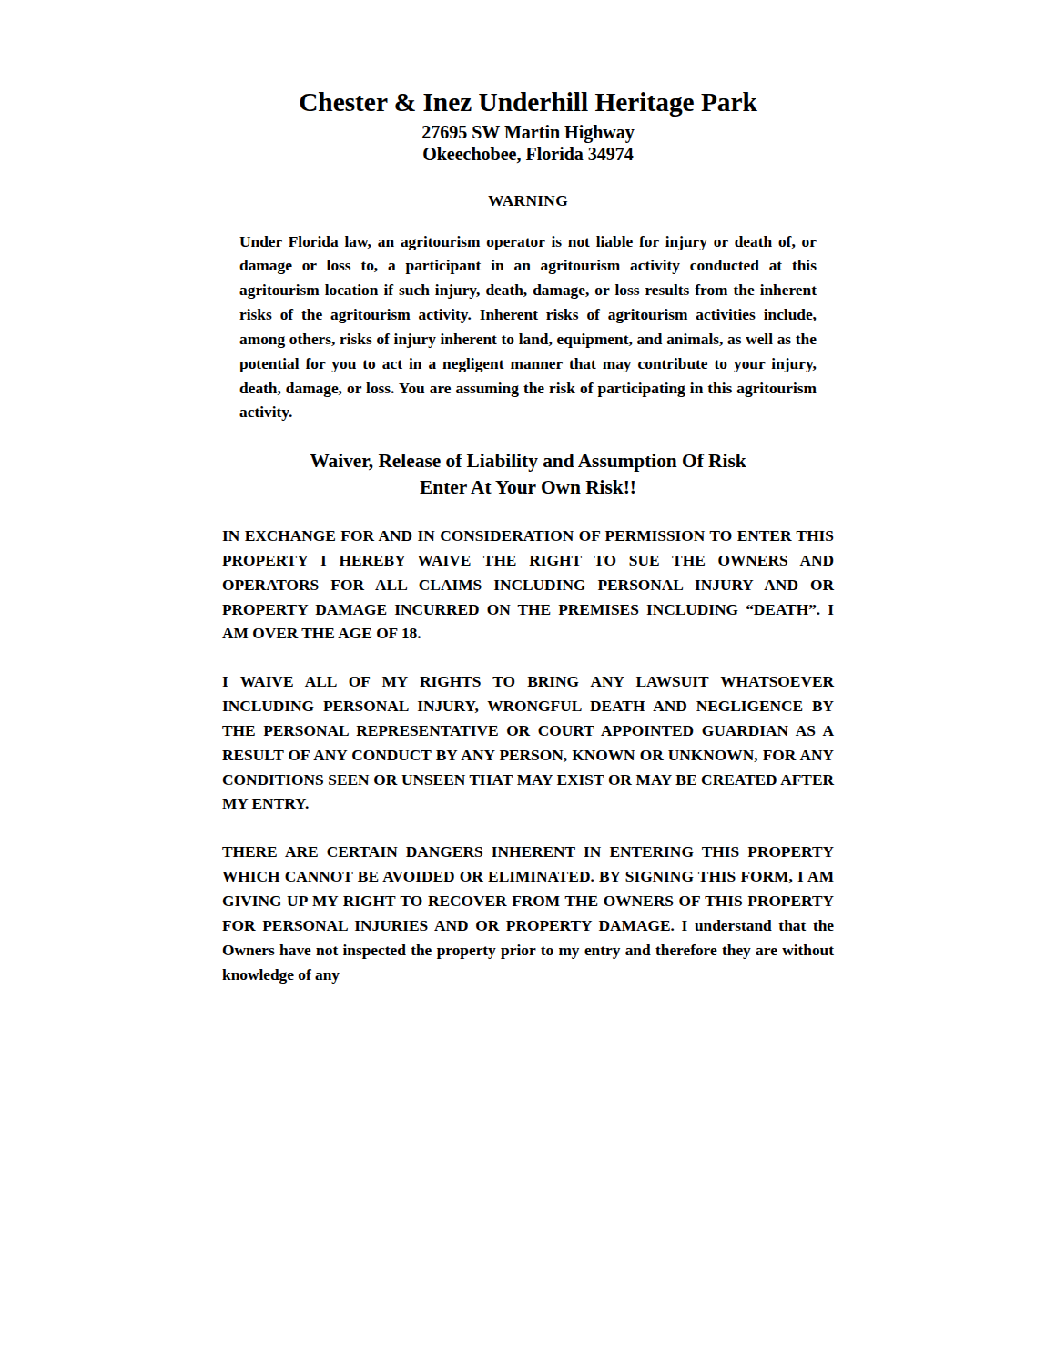Chester & Inez Underhill Heritage Park
27695 SW Martin Highway
Okeechobee, Florida 34974
WARNING
Under Florida law, an agritourism operator is not liable for injury or death of, or damage or loss to, a participant in an agritourism activity conducted at this agritourism location if such injury, death, damage, or loss results from the inherent risks of the agritourism activity. Inherent risks of agritourism activities include, among others, risks of injury inherent to land, equipment, and animals, as well as the potential for you to act in a negligent manner that may contribute to your injury, death, damage, or loss. You are assuming the risk of participating in this agritourism activity.
Waiver, Release of Liability and Assumption Of Risk
Enter At Your Own Risk!!
In exchange for and in consideration of permission to enter this property I hereby waive the right to sue the owners and operators for all claims including personal injury and or property damage incurred on the premises including “death”. I am over the age of 18.
I waive all of my rights to bring any lawsuit whatsoever including personal injury, wrongful death and negligence by the personal representative or court appointed guardian as a result of any conduct by any person, known or unknown, for any conditions seen or unseen that may exist or may be created after my entry.
There are certain dangers inherent in entering this property which cannot be avoided or eliminated. By signing this form, I am giving up my right to recover from the owners of this property for personal injuries and or property damage. I understand that the Owners have not inspected the property prior to my entry and therefore they are without knowledge of any